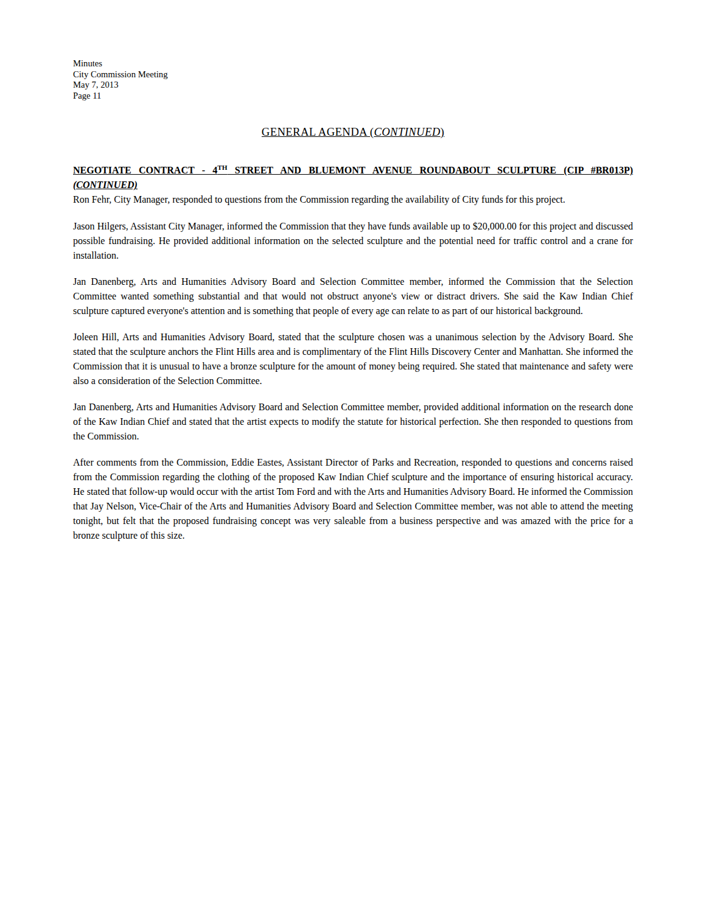Minutes
City Commission Meeting
May 7, 2013
Page 11
GENERAL AGENDA (CONTINUED)
NEGOTIATE CONTRACT - 4TH STREET AND BLUEMONT AVENUE ROUNDABOUT SCULPTURE (CIP #BR013P) (CONTINUED)
Ron Fehr, City Manager, responded to questions from the Commission regarding the availability of City funds for this project.
Jason Hilgers, Assistant City Manager, informed the Commission that they have funds available up to $20,000.00 for this project and discussed possible fundraising. He provided additional information on the selected sculpture and the potential need for traffic control and a crane for installation.
Jan Danenberg, Arts and Humanities Advisory Board and Selection Committee member, informed the Commission that the Selection Committee wanted something substantial and that would not obstruct anyone's view or distract drivers. She said the Kaw Indian Chief sculpture captured everyone's attention and is something that people of every age can relate to as part of our historical background.
Joleen Hill, Arts and Humanities Advisory Board, stated that the sculpture chosen was a unanimous selection by the Advisory Board. She stated that the sculpture anchors the Flint Hills area and is complimentary of the Flint Hills Discovery Center and Manhattan. She informed the Commission that it is unusual to have a bronze sculpture for the amount of money being required. She stated that maintenance and safety were also a consideration of the Selection Committee.
Jan Danenberg, Arts and Humanities Advisory Board and Selection Committee member, provided additional information on the research done of the Kaw Indian Chief and stated that the artist expects to modify the statute for historical perfection. She then responded to questions from the Commission.
After comments from the Commission, Eddie Eastes, Assistant Director of Parks and Recreation, responded to questions and concerns raised from the Commission regarding the clothing of the proposed Kaw Indian Chief sculpture and the importance of ensuring historical accuracy. He stated that follow-up would occur with the artist Tom Ford and with the Arts and Humanities Advisory Board. He informed the Commission that Jay Nelson, Vice-Chair of the Arts and Humanities Advisory Board and Selection Committee member, was not able to attend the meeting tonight, but felt that the proposed fundraising concept was very saleable from a business perspective and was amazed with the price for a bronze sculpture of this size.